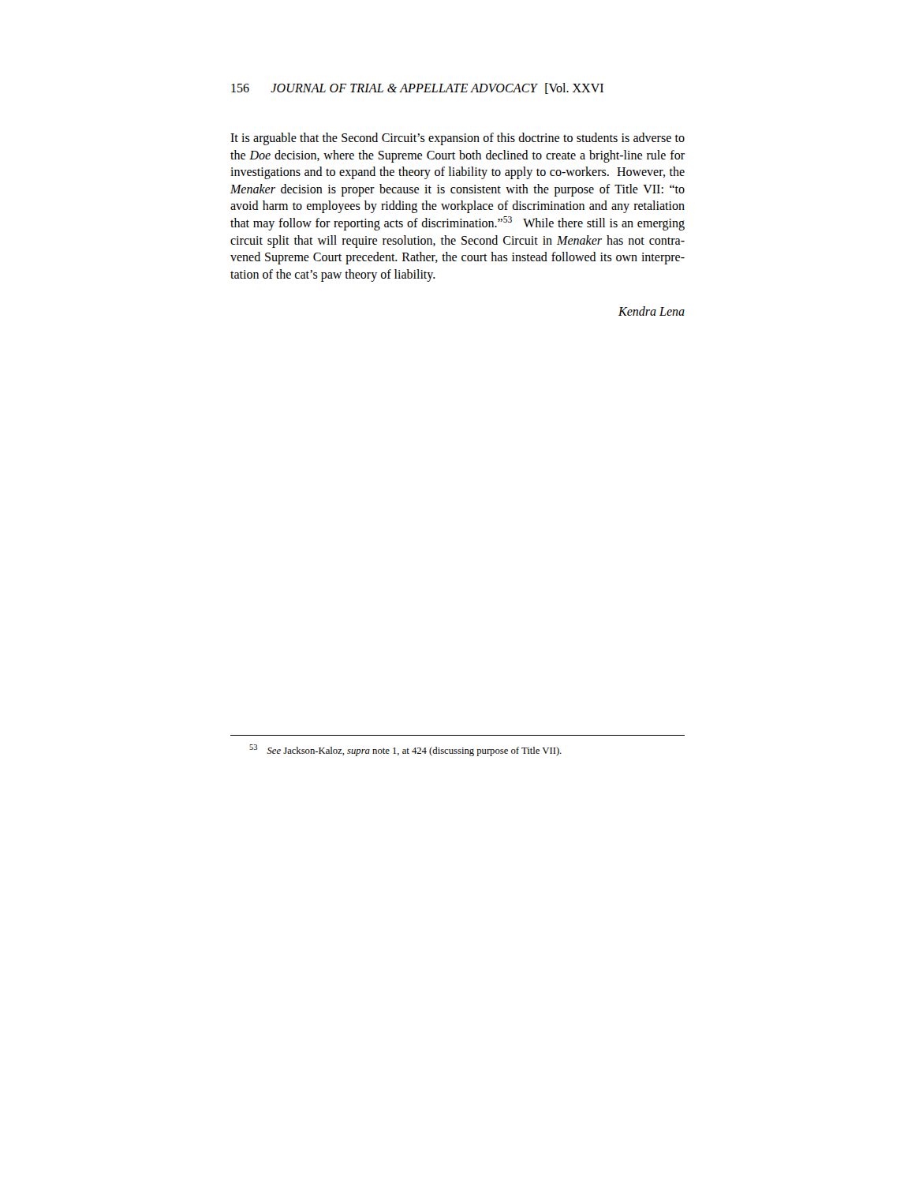156 JOURNAL OF TRIAL & APPELLATE ADVOCACY [Vol. XXVI
It is arguable that the Second Circuit’s expansion of this doctrine to students is adverse to the Doe decision, where the Supreme Court both declined to create a bright-line rule for investigations and to expand the theory of liability to apply to co-workers. However, the Menaker decision is proper because it is consistent with the purpose of Title VII: “to avoid harm to employees by ridding the workplace of discrimination and any retaliation that may follow for reporting acts of discrimination.”53 While there still is an emerging circuit split that will require resolution, the Second Circuit in Menaker has not contravened Supreme Court precedent. Rather, the court has instead followed its own interpretation of the cat’s paw theory of liability.
Kendra Lena
53 See Jackson-Kaloz, supra note 1, at 424 (discussing purpose of Title VII).